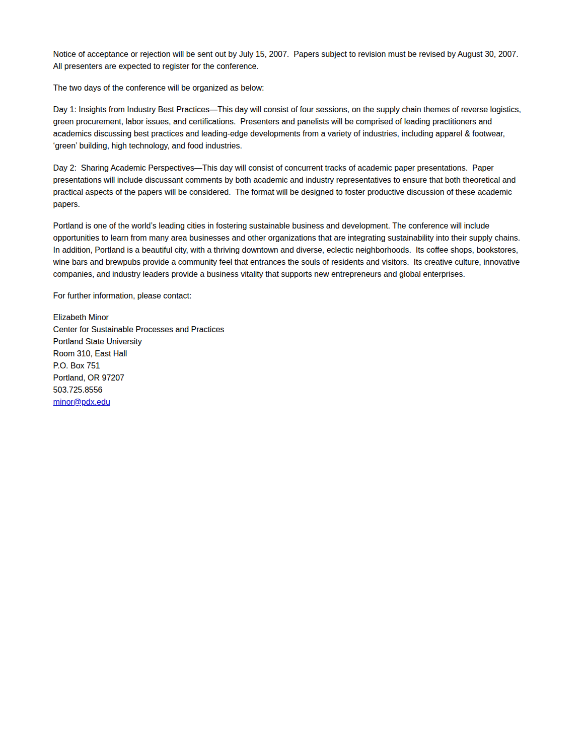Notice of acceptance or rejection will be sent out by July 15, 2007. Papers subject to revision must be revised by August 30, 2007. All presenters are expected to register for the conference.
The two days of the conference will be organized as below:
Day 1: Insights from Industry Best Practices—This day will consist of four sessions, on the supply chain themes of reverse logistics, green procurement, labor issues, and certifications. Presenters and panelists will be comprised of leading practitioners and academics discussing best practices and leading-edge developments from a variety of industries, including apparel & footwear, ‘green’ building, high technology, and food industries.
Day 2: Sharing Academic Perspectives—This day will consist of concurrent tracks of academic paper presentations. Paper presentations will include discussant comments by both academic and industry representatives to ensure that both theoretical and practical aspects of the papers will be considered. The format will be designed to foster productive discussion of these academic papers.
Portland is one of the world’s leading cities in fostering sustainable business and development. The conference will include opportunities to learn from many area businesses and other organizations that are integrating sustainability into their supply chains. In addition, Portland is a beautiful city, with a thriving downtown and diverse, eclectic neighborhoods. Its coffee shops, bookstores, wine bars and brewpubs provide a community feel that entrances the souls of residents and visitors. Its creative culture, innovative companies, and industry leaders provide a business vitality that supports new entrepreneurs and global enterprises.
For further information, please contact:
Elizabeth Minor
Center for Sustainable Processes and Practices
Portland State University
Room 310, East Hall
P.O. Box 751
Portland, OR 97207
503.725.8556
minor@pdx.edu